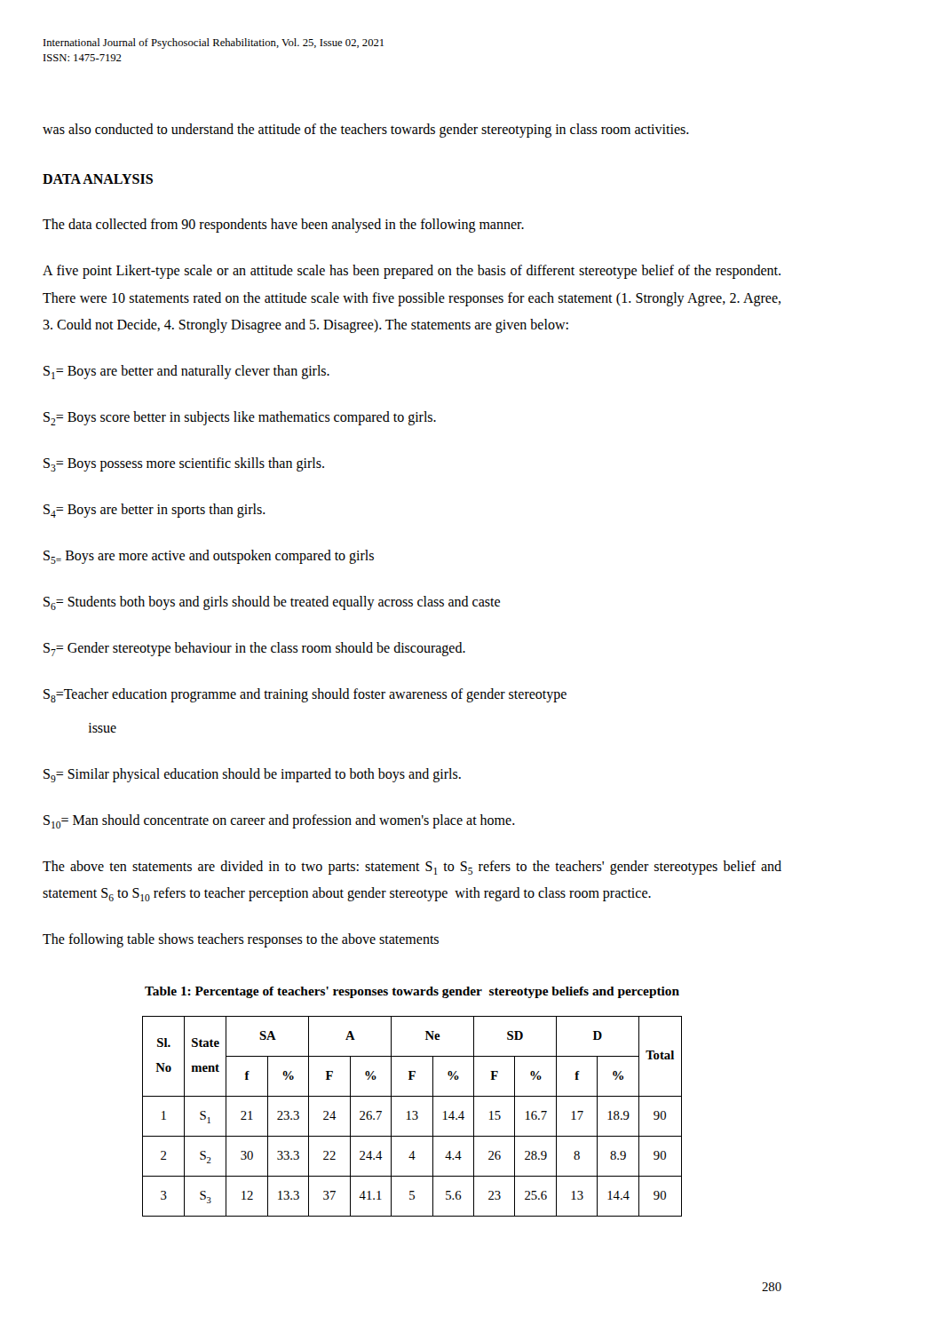International Journal of Psychosocial Rehabilitation, Vol. 25, Issue 02, 2021
ISSN: 1475-7192
was also conducted to understand the attitude of the teachers towards gender stereotyping in class room activities.
DATA ANALYSIS
The data collected from 90 respondents have been analysed in the following manner.
A five point Likert-type scale or an attitude scale has been prepared on the basis of different stereotype belief of the respondent. There were 10 statements rated on the attitude scale with five possible responses for each statement (1. Strongly Agree, 2. Agree, 3. Could not Decide, 4. Strongly Disagree and 5. Disagree). The statements are given below:
S1= Boys are better and naturally clever than girls.
S2= Boys score better in subjects like mathematics compared to girls.
S3= Boys possess more scientific skills than girls.
S4= Boys are better in sports than girls.
S5= Boys are more active and outspoken compared to girls
S6= Students both boys and girls should be treated equally across class and caste
S7= Gender stereotype behaviour in the class room should be discouraged.
S8=Teacher education programme and training should foster awareness of gender stereotype
issue
S9= Similar physical education should be imparted to both boys and girls.
S10= Man should concentrate on career and profession and women's place at home.
The above ten statements are divided in to two parts: statement S1 to S5 refers to the teachers' gender stereotypes belief and statement S6 to S10 refers to teacher perception about gender stereotype with regard to class room practice.
The following table shows teachers responses to the above statements
Table 1: Percentage of teachers' responses towards gender stereotype beliefs and perception
| Sl. No | State ment | SA | A | Ne | SD | D | Total |
| --- | --- | --- | --- | --- | --- | --- | --- |
| f | % | F | % | F | % | F | % | f | % |
| 1 | S 1 | 21 | 23.3 | 24 | 26.7 | 13 | 14.4 | 15 | 16.7 | 17 | 18.9 | 90 |
| 2 | S 2 | 30 | 33.3 | 22 | 24.4 | 4 | 4.4 | 26 | 28.9 | 8 | 8.9 | 90 |
| 3 | S 3 | 12 | 13.3 | 37 | 41.1 | 5 | 5.6 | 23 | 25.6 | 13 | 14.4 | 90 |
280